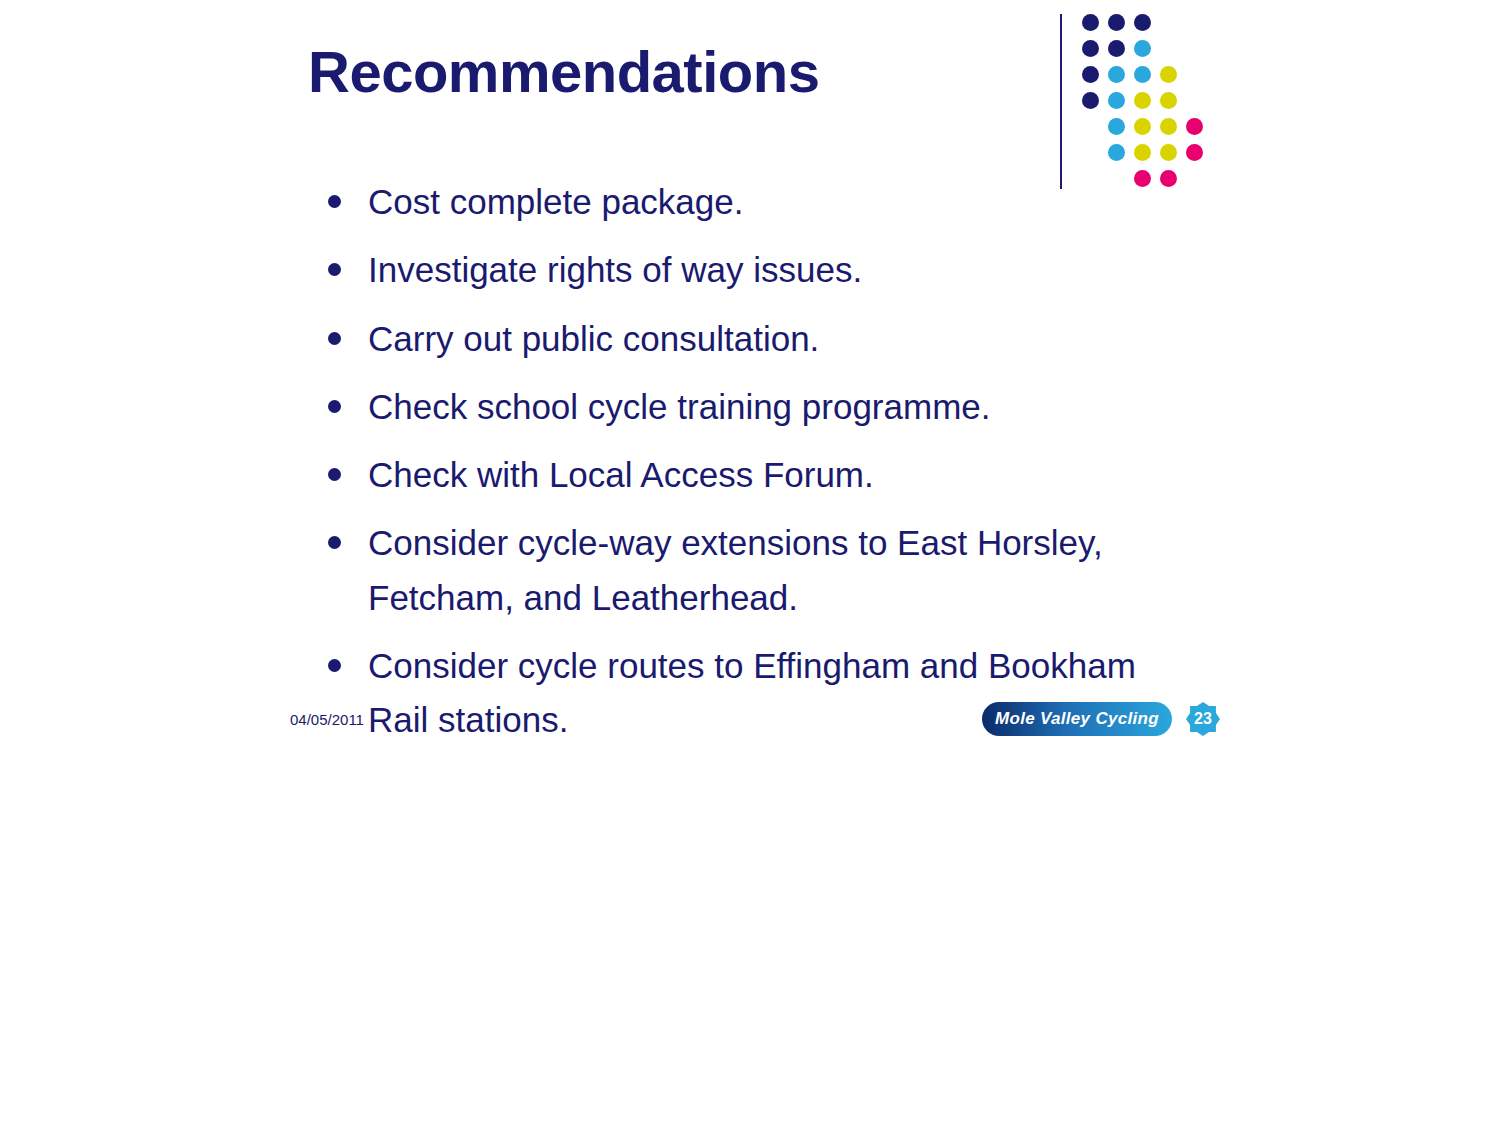Recommendations
Cost complete package.
Investigate rights of way issues.
Carry out public consultation.
Check school cycle training programme.
Check with Local Access Forum.
Consider cycle-way extensions to East Horsley, Fetcham, and Leatherhead.
Consider cycle routes to Effingham and Bookham Rail stations.
04/05/2011
Mole Valley Cycling Forum
23